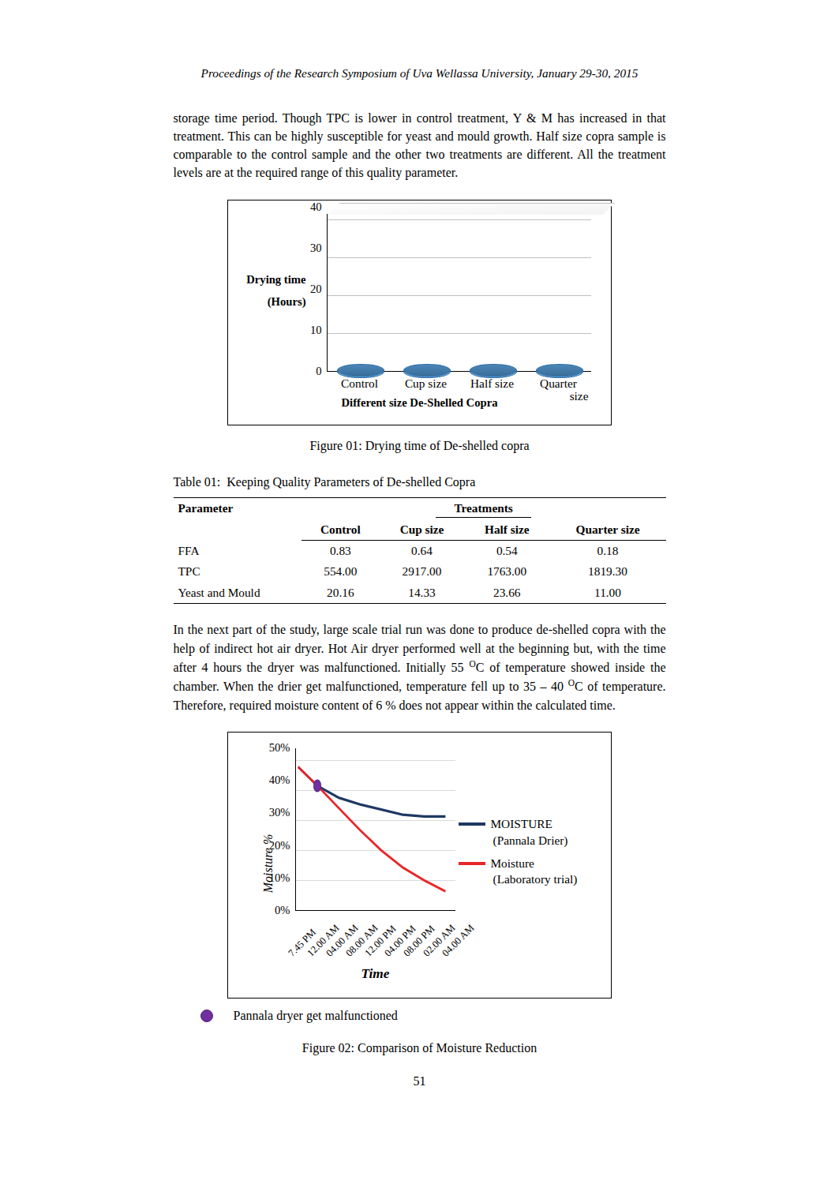Proceedings of the Research Symposium of Uva Wellassa University, January 29-30, 2015
storage time period. Though TPC is lower in control treatment, Y & M has increased in that treatment. This can be highly susceptible for yeast and mould growth. Half size copra sample is comparable to the control sample and the other two treatments are different. All the treatment levels are at the required range of this quality parameter.
Drying time
(Hours)
40 30 20 10 0
Control Cup size Half size Quarter
size
Different size De-Shelled Copra
Figure 01: Drying time of De-shelled copra
Table 01: Keeping Quality Parameters of De-shelled Copra
| Parameter | Treatments |
| --- | --- |
| | Control | Cup size | Half size | Quarter size |
| FFA | 0.83 | 0.64 | 0.54 | 0.18 |
| TPC | 554.00 | 2917.00 | 1763.00 | 1819.30 |
| Yeast and Mould | 20.16 | 14.33 | 23.66 | 11.00 |
In the next part of the study, large scale trial run was done to produce de-shelled copra with the help of indirect hot air dryer. Hot Air dryer performed well at the beginning but, with the time after 4 hours the dryer was malfunctioned. Initially 55 OC of temperature showed inside the chamber. When the drier get malfunctioned, temperature fell up to 35 – 40 OC of temperature. Therefore, required moisture content of 6 % does not appear within the calculated time.
Moisture %
50% 40% 30% 20% 10% 0%
7.45 PM 12.00 AM 04.00 AM 08.00 AM 12.00 PM 04.00 PM 08.00 PM 02.00 AM 04.00 AM
Time
MOISTURE (Pannala Drier)
Moisture (Laboratory trial)
Pannala dryer get malfunctioned
Figure 02: Comparison of Moisture Reduction
51